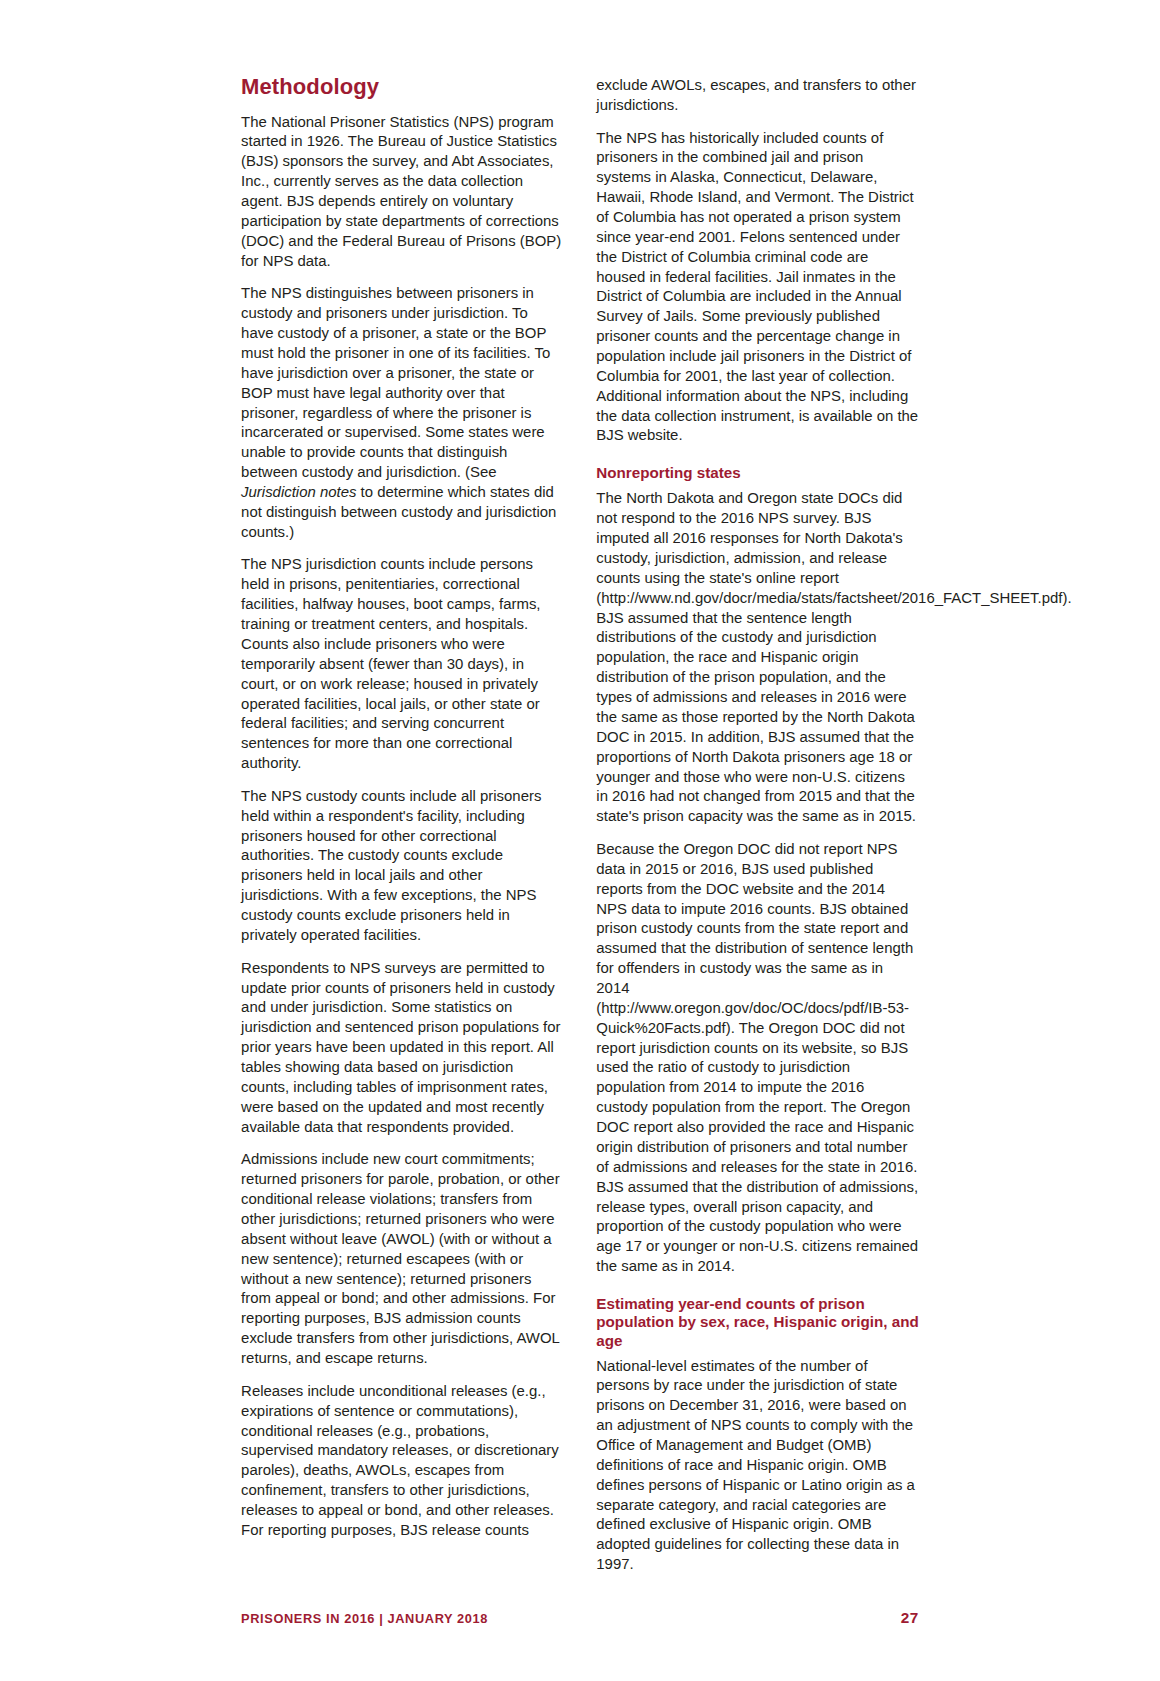Methodology
The National Prisoner Statistics (NPS) program started in 1926. The Bureau of Justice Statistics (BJS) sponsors the survey, and Abt Associates, Inc., currently serves as the data collection agent. BJS depends entirely on voluntary participation by state departments of corrections (DOC) and the Federal Bureau of Prisons (BOP) for NPS data.
The NPS distinguishes between prisoners in custody and prisoners under jurisdiction. To have custody of a prisoner, a state or the BOP must hold the prisoner in one of its facilities. To have jurisdiction over a prisoner, the state or BOP must have legal authority over that prisoner, regardless of where the prisoner is incarcerated or supervised. Some states were unable to provide counts that distinguish between custody and jurisdiction. (See Jurisdiction notes to determine which states did not distinguish between custody and jurisdiction counts.)
The NPS jurisdiction counts include persons held in prisons, penitentiaries, correctional facilities, halfway houses, boot camps, farms, training or treatment centers, and hospitals. Counts also include prisoners who were temporarily absent (fewer than 30 days), in court, or on work release; housed in privately operated facilities, local jails, or other state or federal facilities; and serving concurrent sentences for more than one correctional authority.
The NPS custody counts include all prisoners held within a respondent's facility, including prisoners housed for other correctional authorities. The custody counts exclude prisoners held in local jails and other jurisdictions. With a few exceptions, the NPS custody counts exclude prisoners held in privately operated facilities.
Respondents to NPS surveys are permitted to update prior counts of prisoners held in custody and under jurisdiction. Some statistics on jurisdiction and sentenced prison populations for prior years have been updated in this report. All tables showing data based on jurisdiction counts, including tables of imprisonment rates, were based on the updated and most recently available data that respondents provided.
Admissions include new court commitments; returned prisoners for parole, probation, or other conditional release violations; transfers from other jurisdictions; returned prisoners who were absent without leave (AWOL) (with or without a new sentence); returned escapees (with or without a new sentence); returned prisoners from appeal or bond; and other admissions. For reporting purposes, BJS admission counts exclude transfers from other jurisdictions, AWOL returns, and escape returns.
Releases include unconditional releases (e.g., expirations of sentence or commutations), conditional releases (e.g., probations, supervised mandatory releases, or discretionary paroles), deaths, AWOLs, escapes from confinement, transfers to other jurisdictions, releases to appeal or bond, and other releases. For reporting purposes, BJS release counts exclude AWOLs, escapes, and transfers to other jurisdictions.
The NPS has historically included counts of prisoners in the combined jail and prison systems in Alaska, Connecticut, Delaware, Hawaii, Rhode Island, and Vermont. The District of Columbia has not operated a prison system since year-end 2001. Felons sentenced under the District of Columbia criminal code are housed in federal facilities. Jail inmates in the District of Columbia are included in the Annual Survey of Jails. Some previously published prisoner counts and the percentage change in population include jail prisoners in the District of Columbia for 2001, the last year of collection. Additional information about the NPS, including the data collection instrument, is available on the BJS website.
Nonreporting states
The North Dakota and Oregon state DOCs did not respond to the 2016 NPS survey. BJS imputed all 2016 responses for North Dakota's custody, jurisdiction, admission, and release counts using the state's online report (http://www.nd.gov/docr/media/stats/factsheet/2016_FACT_SHEET.pdf). BJS assumed that the sentence length distributions of the custody and jurisdiction population, the race and Hispanic origin distribution of the prison population, and the types of admissions and releases in 2016 were the same as those reported by the North Dakota DOC in 2015. In addition, BJS assumed that the proportions of North Dakota prisoners age 18 or younger and those who were non-U.S. citizens in 2016 had not changed from 2015 and that the state's prison capacity was the same as in 2015.
Because the Oregon DOC did not report NPS data in 2015 or 2016, BJS used published reports from the DOC website and the 2014 NPS data to impute 2016 counts. BJS obtained prison custody counts from the state report and assumed that the distribution of sentence length for offenders in custody was the same as in 2014 (http://www.oregon.gov/doc/OC/docs/pdf/IB-53-Quick%20Facts.pdf). The Oregon DOC did not report jurisdiction counts on its website, so BJS used the ratio of custody to jurisdiction population from 2014 to impute the 2016 custody population from the report. The Oregon DOC report also provided the race and Hispanic origin distribution of prisoners and total number of admissions and releases for the state in 2016. BJS assumed that the distribution of admissions, release types, overall prison capacity, and proportion of the custody population who were age 17 or younger or non-U.S. citizens remained the same as in 2014.
Estimating year-end counts of prison population by sex, race, Hispanic origin, and age
National-level estimates of the number of persons by race under the jurisdiction of state prisons on December 31, 2016, were based on an adjustment of NPS counts to comply with the Office of Management and Budget (OMB) definitions of race and Hispanic origin. OMB defines persons of Hispanic or Latino origin as a separate category, and racial categories are defined exclusive of Hispanic origin. OMB adopted guidelines for collecting these data in 1997.
Prisoners in 2016 | January 2018
27